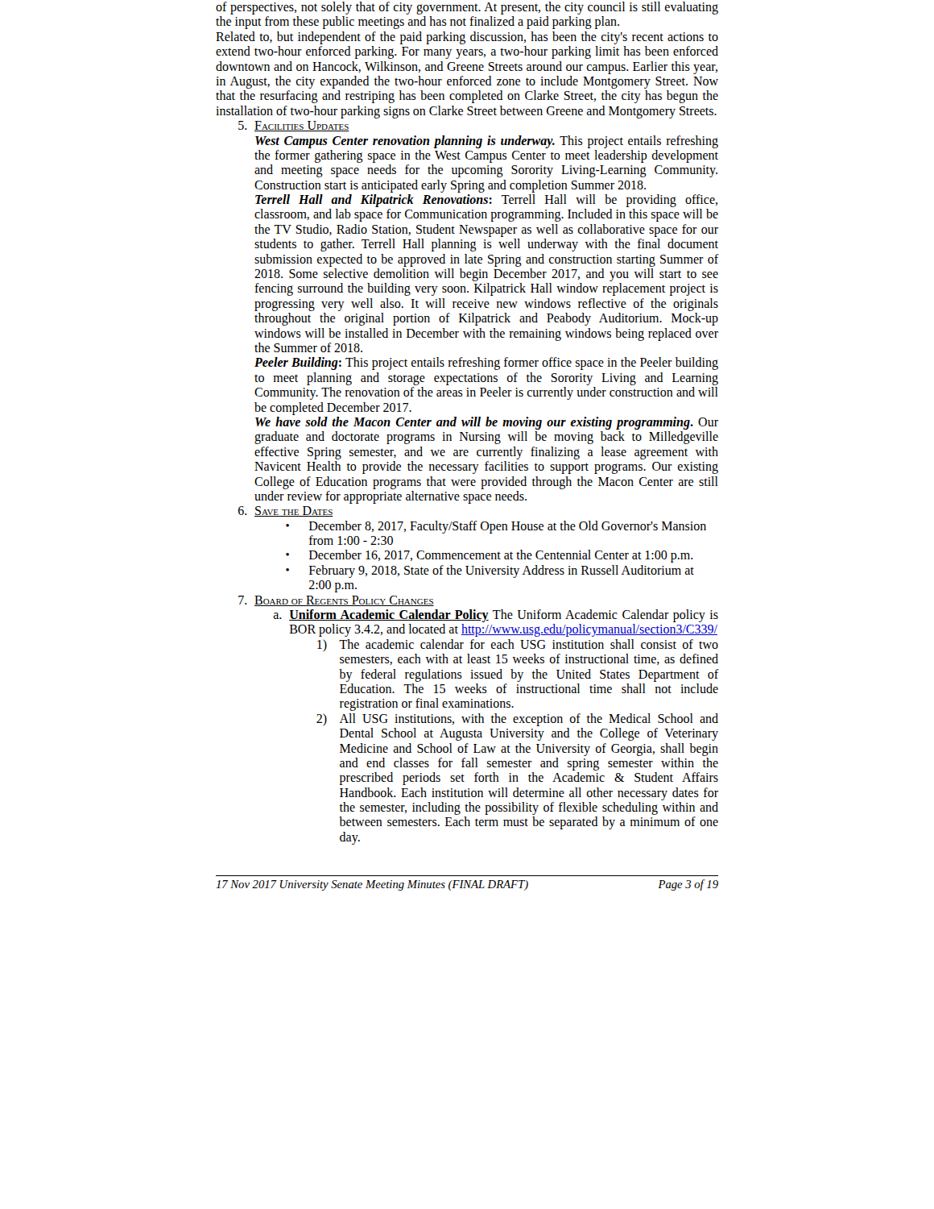of perspectives, not solely that of city government. At present, the city council is still evaluating the input from these public meetings and has not finalized a paid parking plan.
Related to, but independent of the paid parking discussion, has been the city's recent actions to extend two-hour enforced parking. For many years, a two-hour parking limit has been enforced downtown and on Hancock, Wilkinson, and Greene Streets around our campus. Earlier this year, in August, the city expanded the two-hour enforced zone to include Montgomery Street. Now that the resurfacing and restriping has been completed on Clarke Street, the city has begun the installation of two-hour parking signs on Clarke Street between Greene and Montgomery Streets.
Facilities Updates
West Campus Center renovation planning is underway. This project entails refreshing the former gathering space in the West Campus Center to meet leadership development and meeting space needs for the upcoming Sorority Living-Learning Community. Construction start is anticipated early Spring and completion Summer 2018.
Terrell Hall and Kilpatrick Renovations: Terrell Hall will be providing office, classroom, and lab space for Communication programming. Included in this space will be the TV Studio, Radio Station, Student Newspaper as well as collaborative space for our students to gather. Terrell Hall planning is well underway with the final document submission expected to be approved in late Spring and construction starting Summer of 2018. Some selective demolition will begin December 2017, and you will start to see fencing surround the building very soon. Kilpatrick Hall window replacement project is progressing very well also. It will receive new windows reflective of the originals throughout the original portion of Kilpatrick and Peabody Auditorium. Mock-up windows will be installed in December with the remaining windows being replaced over the Summer of 2018.
Peeler Building: This project entails refreshing former office space in the Peeler building to meet planning and storage expectations of the Sorority Living and Learning Community. The renovation of the areas in Peeler is currently under construction and will be completed December 2017.
We have sold the Macon Center and will be moving our existing programming. Our graduate and doctorate programs in Nursing will be moving back to Milledgeville effective Spring semester, and we are currently finalizing a lease agreement with Navicent Health to provide the necessary facilities to support programs. Our existing College of Education programs that were provided through the Macon Center are still under review for appropriate alternative space needs.
Save the Dates
December 8, 2017, Faculty/Staff Open House at the Old Governor's Mansion from 1:00 - 2:30
December 16, 2017, Commencement at the Centennial Center at 1:00 p.m.
February 9, 2018, State of the University Address in Russell Auditorium at 2:00 p.m.
Board of Regents Policy Changes
Uniform Academic Calendar Policy The Uniform Academic Calendar policy is BOR policy 3.4.2, and located at http://www.usg.edu/policymanual/section3/C339/
The academic calendar for each USG institution shall consist of two semesters, each with at least 15 weeks of instructional time, as defined by federal regulations issued by the United States Department of Education. The 15 weeks of instructional time shall not include registration or final examinations.
All USG institutions, with the exception of the Medical School and Dental School at Augusta University and the College of Veterinary Medicine and School of Law at the University of Georgia, shall begin and end classes for fall semester and spring semester within the prescribed periods set forth in the Academic & Student Affairs Handbook. Each institution will determine all other necessary dates for the semester, including the possibility of flexible scheduling within and between semesters. Each term must be separated by a minimum of one day.
17 Nov 2017 University Senate Meeting Minutes (FINAL DRAFT) Page 3 of 19